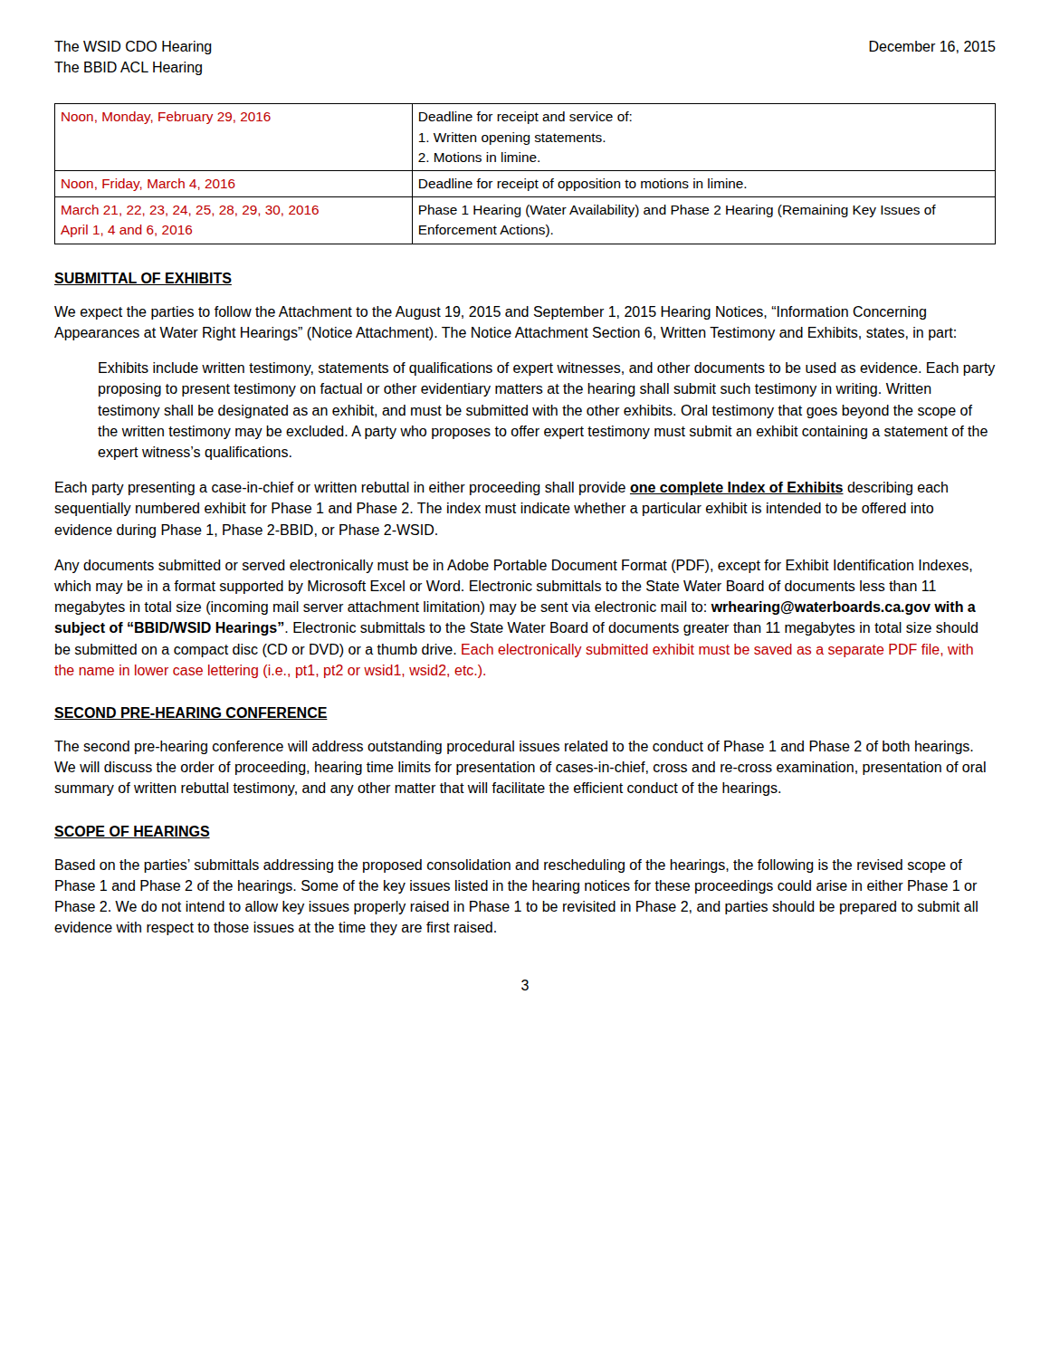The WSID CDO Hearing
The BBID ACL Hearing
December 16, 2015
| Noon, Monday, February 29, 2016 | Deadline for receipt and service of: 1. Written opening statements. 2. Motions in limine. |
| Noon, Friday, March 4, 2016 | Deadline for receipt of opposition to motions in limine. |
| March 21, 22, 23, 24, 25, 28, 29, 30, 2016 April 1, 4 and 6, 2016 | Phase 1 Hearing (Water Availability) and Phase 2 Hearing (Remaining Key Issues of Enforcement Actions). |
SUBMITTAL OF EXHIBITS
We expect the parties to follow the Attachment to the August 19, 2015 and September 1, 2015 Hearing Notices, “Information Concerning Appearances at Water Right Hearings” (Notice Attachment). The Notice Attachment Section 6, Written Testimony and Exhibits, states, in part:
Exhibits include written testimony, statements of qualifications of expert witnesses, and other documents to be used as evidence. Each party proposing to present testimony on factual or other evidentiary matters at the hearing shall submit such testimony in writing. Written testimony shall be designated as an exhibit, and must be submitted with the other exhibits. Oral testimony that goes beyond the scope of the written testimony may be excluded. A party who proposes to offer expert testimony must submit an exhibit containing a statement of the expert witness’s qualifications.
Each party presenting a case-in-chief or written rebuttal in either proceeding shall provide one complete Index of Exhibits describing each sequentially numbered exhibit for Phase 1 and Phase 2. The index must indicate whether a particular exhibit is intended to be offered into evidence during Phase 1, Phase 2-BBID, or Phase 2-WSID.
Any documents submitted or served electronically must be in Adobe Portable Document Format (PDF), except for Exhibit Identification Indexes, which may be in a format supported by Microsoft Excel or Word. Electronic submittals to the State Water Board of documents less than 11 megabytes in total size (incoming mail server attachment limitation) may be sent via electronic mail to: wrhearing@waterboards.ca.gov with a subject of “BBID/WSID Hearings”. Electronic submittals to the State Water Board of documents greater than 11 megabytes in total size should be submitted on a compact disc (CD or DVD) or a thumb drive. Each electronically submitted exhibit must be saved as a separate PDF file, with the name in lower case lettering (i.e., pt1, pt2 or wsid1, wsid2, etc.).
SECOND PRE-HEARING CONFERENCE
The second pre-hearing conference will address outstanding procedural issues related to the conduct of Phase 1 and Phase 2 of both hearings. We will discuss the order of proceeding, hearing time limits for presentation of cases-in-chief, cross and re-cross examination, presentation of oral summary of written rebuttal testimony, and any other matter that will facilitate the efficient conduct of the hearings.
SCOPE OF HEARINGS
Based on the parties’ submittals addressing the proposed consolidation and rescheduling of the hearings, the following is the revised scope of Phase 1 and Phase 2 of the hearings. Some of the key issues listed in the hearing notices for these proceedings could arise in either Phase 1 or Phase 2. We do not intend to allow key issues properly raised in Phase 1 to be revisited in Phase 2, and parties should be prepared to submit all evidence with respect to those issues at the time they are first raised.
3